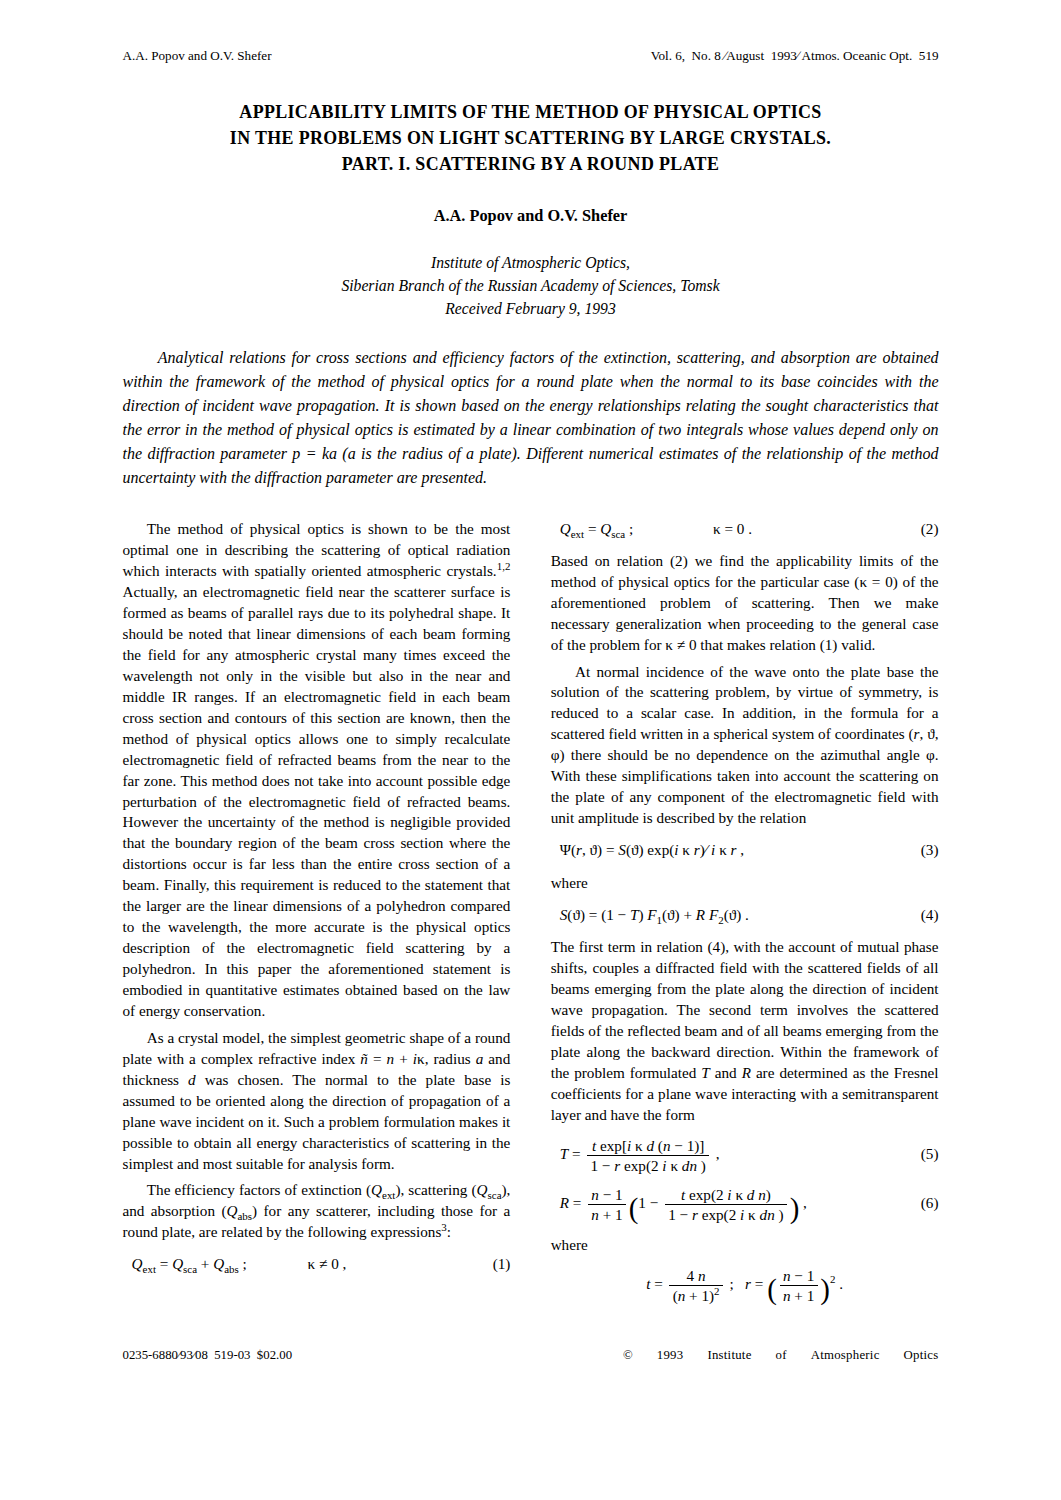A.A. Popov and O.V. Shefer
Vol. 6, No. 8 ∕August 1993∕ Atmos. Oceanic Opt. 519
Applicability limits of the method of physical optics
in the problems on light scattering by large crystals.
Part. I. Scattering by a round plate
A.A. Popov and O.V. Shefer
Institute of Atmospheric Optics,
Siberian Branch of the Russian Academy of Sciences, Tomsk
Received February 9, 1993
Analytical relations for cross sections and efficiency factors of the extinction, scattering, and absorption are obtained within the framework of the method of physical optics for a round plate when the normal to its base coincides with the direction of incident wave propagation. It is shown based on the energy relationships relating the sought characteristics that the error in the method of physical optics is estimated by a linear combination of two integrals whose values depend only on the diffraction parameter p = ka (a is the radius of a plate). Different numerical estimates of the relationship of the method uncertainty with the diffraction parameter are presented.
The method of physical optics is shown to be the most optimal one in describing the scattering of optical radiation which interacts with spatially oriented atmospheric crystals.1,2 Actually, an electromagnetic field near the scatterer surface is formed as beams of parallel rays due to its polyhedral shape. It should be noted that linear dimensions of each beam forming the field for any atmospheric crystal many times exceed the wavelength not only in the visible but also in the near and middle IR ranges. If an electromagnetic field in each beam cross section and contours of this section are known, then the method of physical optics allows one to simply recalculate electromagnetic field of refracted beams from the near to the far zone. This method does not take into account possible edge perturbation of the electromagnetic field of refracted beams. However the uncertainty of the method is negligible provided that the boundary region of the beam cross section where the distortions occur is far less than the entire cross section of a beam. Finally, this requirement is reduced to the statement that the larger are the linear dimensions of a polyhedron compared to the wavelength, the more accurate is the physical optics description of the electromagnetic field scattering by a polyhedron. In this paper the aforementioned statement is embodied in quantitative estimates obtained based on the law of energy conservation.
As a crystal model, the simplest geometric shape of a round plate with a complex refractive index ñ = n + iκ, radius a and thickness d was chosen. The normal to the plate base is assumed to be oriented along the direction of propagation of a plane wave incident on it. Such a problem formulation makes it possible to obtain all energy characteristics of scattering in the simplest and most suitable for analysis form.
The efficiency factors of extinction (Qext), scattering (Qsca), and absorption (Qabs) for any scatterer, including those for a round plate, are related by the following expressions3:
Qext = Qsca + Qabs ; κ ≠ 0 ,
(1)
Qext = Qsca ; κ = 0 .
(2)
Based on relation (2) we find the applicability limits of the method of physical optics for the particular case (κ = 0) of the aforementioned problem of scattering. Then we make necessary generalization when proceeding to the general case of the problem for κ ≠ 0 that makes relation (1) valid.
At normal incidence of the wave onto the plate base the solution of the scattering problem, by virtue of symmetry, is reduced to a scalar case. In addition, in the formula for a scattered field written in a spherical system of coordinates (r, ϑ, φ) there should be no dependence on the azimuthal angle φ. With these simplifications taken into account the scattering on the plate of any component of the electromagnetic field with unit amplitude is described by the relation
Ψ(r, ϑ) = S(ϑ) exp(i κ r)∕ i κ r ,
(3)
where
S(ϑ) = (1 − T) F1(ϑ) + R F2(ϑ) .
(4)
The first term in relation (4), with the account of mutual phase shifts, couples a diffracted field with the scattered fields of all beams emerging from the plate along the direction of incident wave propagation. The second term involves the scattered fields of the reflected beam and of all beams emerging from the plate along the backward direction. Within the framework of the problem formulated T and R are determined as the Fresnel coefficients for a plane wave interacting with a semitransparent layer and have the form
T = t exp[i κ d (n − 1)] 1 − r exp(2 i κ dn ) ,
(5)
R = n − 1 n + 1(1 − t exp(2 i κ d n) 1 − r exp(2 i κ dn )) ,
(6)
where
t = 4 n(n + 1)2 ; r = (n − 1 n + 1)2 .
0235-6880∕93∕08 519-03 $02.00
© 1993 Institute of Atmospheric Optics